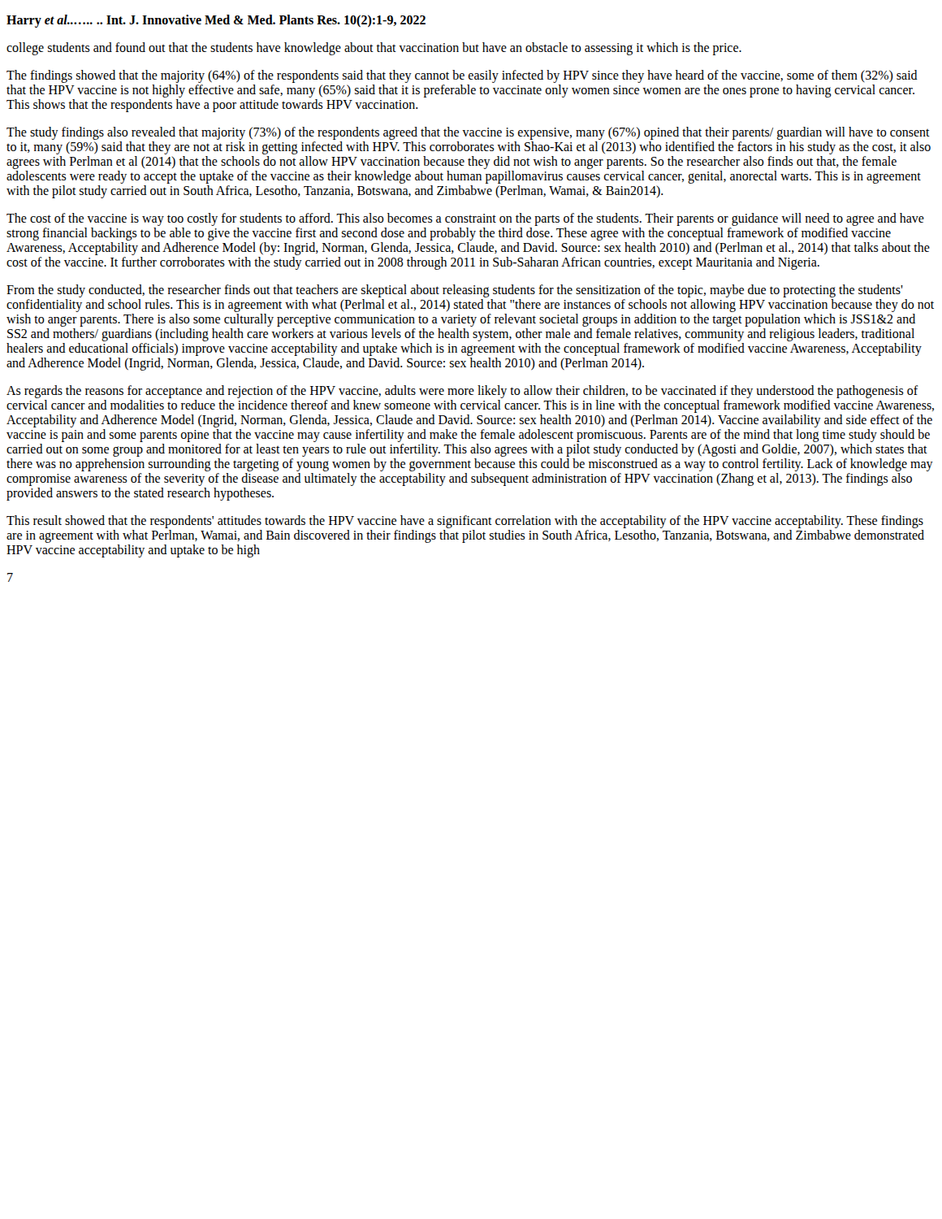Harry et al..….. .. Int. J. Innovative Med & Med. Plants Res. 10(2):1-9, 2022
college students and found out that the students have knowledge about that vaccination but have an obstacle to assessing it which is the price.
The findings showed that the majority (64%) of the respondents said that they cannot be easily infected by HPV since they have heard of the vaccine, some of them (32%) said that the HPV vaccine is not highly effective and safe, many (65%) said that it is preferable to vaccinate only women since women are the ones prone to having cervical cancer. This shows that the respondents have a poor attitude towards HPV vaccination.
The study findings also revealed that majority (73%) of the respondents agreed that the vaccine is expensive, many (67%) opined that their parents/ guardian will have to consent to it, many (59%) said that they are not at risk in getting infected with HPV. This corroborates with Shao-Kai et al (2013) who identified the factors in his study as the cost, it also agrees with Perlman et al (2014) that the schools do not allow HPV vaccination because they did not wish to anger parents. So the researcher also finds out that, the female adolescents were ready to accept the uptake of the vaccine as their knowledge about human papillomavirus causes cervical cancer, genital, anorectal warts. This is in agreement with the pilot study carried out in South Africa, Lesotho, Tanzania, Botswana, and Zimbabwe (Perlman, Wamai, & Bain2014).
The cost of the vaccine is way too costly for students to afford. This also becomes a constraint on the parts of the students. Their parents or guidance will need to agree and have strong financial backings to be able to give the vaccine first and second dose and probably the third dose. These agree with the conceptual framework of modified vaccine Awareness, Acceptability and Adherence Model (by: Ingrid, Norman, Glenda, Jessica, Claude, and David. Source: sex health 2010) and (Perlman et al., 2014) that talks about the cost of the vaccine. It further corroborates with the study carried out in 2008 through 2011 in Sub-Saharan African countries, except Mauritania and Nigeria.
From the study conducted, the researcher finds out that teachers are skeptical about releasing students for the sensitization of the topic, maybe due to protecting the students' confidentiality and school rules. This is in agreement with what (Perlmal et al., 2014) stated that "there are instances of schools not allowing HPV vaccination because they do not wish to anger parents. There is also some culturally perceptive communication to a variety of relevant societal groups in addition to the target population which is JSS1&2 and SS2 and mothers/ guardians (including health care workers at various levels of the health system, other male and female relatives, community and religious leaders, traditional healers and educational officials) improve vaccine acceptability and uptake which is in agreement with the conceptual framework of modified vaccine Awareness, Acceptability and Adherence Model (Ingrid, Norman, Glenda, Jessica, Claude, and David. Source: sex health 2010) and (Perlman 2014).
As regards the reasons for acceptance and rejection of the HPV vaccine, adults were more likely to allow their children, to be vaccinated if they understood the pathogenesis of cervical cancer and modalities to reduce the incidence thereof and knew someone with cervical cancer. This is in line with the conceptual framework modified vaccine Awareness, Acceptability and Adherence Model (Ingrid, Norman, Glenda, Jessica, Claude and David. Source: sex health 2010) and (Perlman 2014). Vaccine availability and side effect of the vaccine is pain and some parents opine that the vaccine may cause infertility and make the female adolescent promiscuous. Parents are of the mind that long time study should be carried out on some group and monitored for at least ten years to rule out infertility. This also agrees with a pilot study conducted by (Agosti and Goldie, 2007), which states that there was no apprehension surrounding the targeting of young women by the government because this could be misconstrued as a way to control fertility. Lack of knowledge may compromise awareness of the severity of the disease and ultimately the acceptability and subsequent administration of HPV vaccination (Zhang et al, 2013). The findings also provided answers to the stated research hypotheses.
This result showed that the respondents' attitudes towards the HPV vaccine have a significant correlation with the acceptability of the HPV vaccine acceptability. These findings are in agreement with what Perlman, Wamai, and Bain discovered in their findings that pilot studies in South Africa, Lesotho, Tanzania, Botswana, and Zimbabwe demonstrated HPV vaccine acceptability and uptake to be high
7